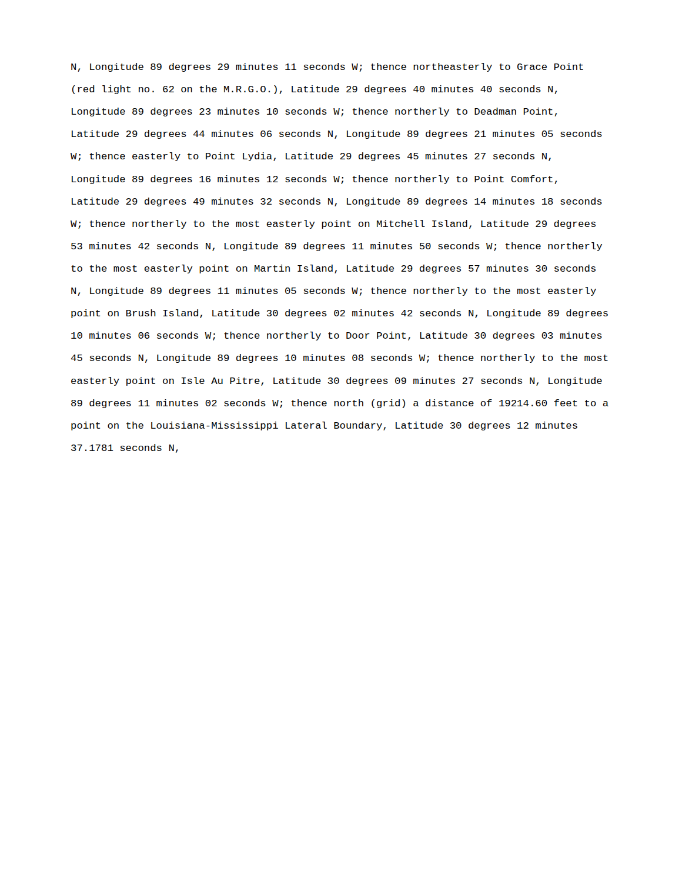N, Longitude 89 degrees 29 minutes 11 seconds W; thence northeasterly to Grace Point (red light no. 62 on the M.R.G.O.), Latitude 29 degrees 40 minutes 40 seconds N, Longitude 89 degrees 23 minutes 10 seconds W; thence northerly to Deadman Point, Latitude 29 degrees 44 minutes 06 seconds N, Longitude 89 degrees 21 minutes 05 seconds W; thence easterly to Point Lydia, Latitude 29 degrees 45 minutes 27 seconds N, Longitude 89 degrees 16 minutes 12 seconds W; thence northerly to Point Comfort, Latitude 29 degrees 49 minutes 32 seconds N, Longitude 89 degrees 14 minutes 18 seconds W; thence northerly to the most easterly point on Mitchell Island, Latitude 29 degrees 53 minutes 42 seconds N, Longitude 89 degrees 11 minutes 50 seconds W; thence northerly to the most easterly point on Martin Island, Latitude 29 degrees 57 minutes 30 seconds N, Longitude 89 degrees 11 minutes 05 seconds W; thence northerly to the most easterly point on Brush Island, Latitude 30 degrees 02 minutes 42 seconds N, Longitude 89 degrees 10 minutes 06 seconds W; thence northerly to Door Point, Latitude 30 degrees 03 minutes 45 seconds N, Longitude 89 degrees 10 minutes 08 seconds W; thence northerly to the most easterly point on Isle Au Pitre, Latitude 30 degrees 09 minutes 27 seconds N, Longitude 89 degrees 11 minutes 02 seconds W; thence north (grid) a distance of 19214.60 feet to a point on the Louisiana-Mississippi Lateral Boundary, Latitude 30 degrees 12 minutes 37.1781 seconds N,